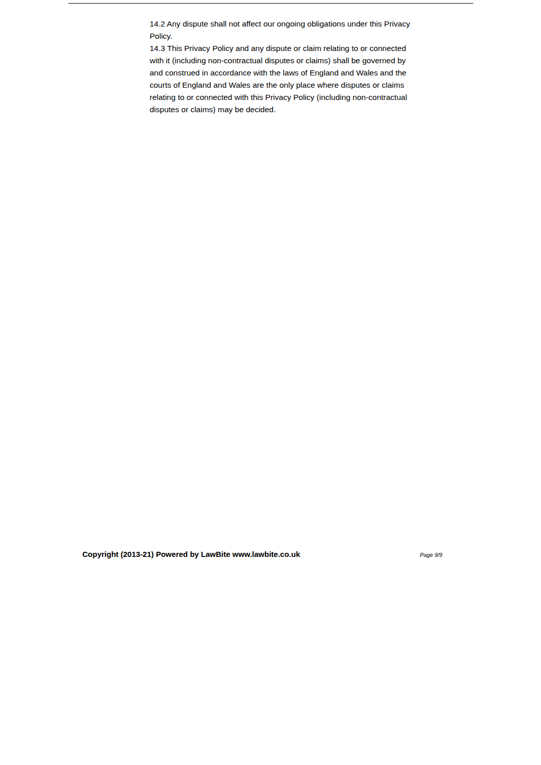14.2 Any dispute shall not affect our ongoing obligations under this Privacy Policy.
14.3 This Privacy Policy and any dispute or claim relating to or connected with it (including non-contractual disputes or claims) shall be governed by and construed in accordance with the laws of England and Wales and the courts of England and Wales are the only place where disputes or claims relating to or connected with this Privacy Policy (including non-contractual disputes or claims) may be decided.
Copyright (2013-21) Powered by LawBite www.lawbite.co.uk Page 9/9